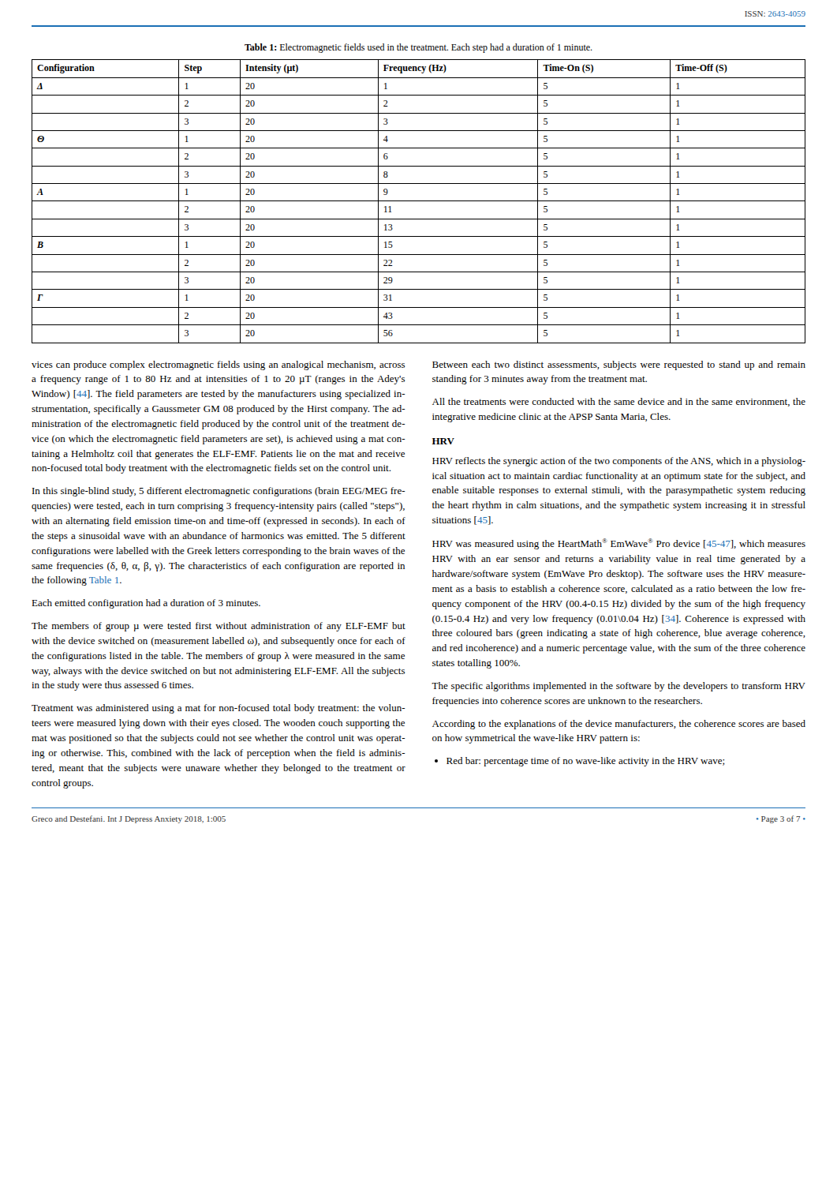ISSN: 2643-4059
Table 1: Electromagnetic fields used in the treatment. Each step had a duration of 1 minute.
| Configuration | Step | Intensity (µt) | Frequency (Hz) | Time-On (S) | Time-Off (S) |
| --- | --- | --- | --- | --- | --- |
| Δ | 1 | 20 | 1 | 5 | 1 |
| | 2 | 20 | 2 | 5 | 1 |
| | 3 | 20 | 3 | 5 | 1 |
| Θ | 1 | 20 | 4 | 5 | 1 |
| | 2 | 20 | 6 | 5 | 1 |
| | 3 | 20 | 8 | 5 | 1 |
| Α | 1 | 20 | 9 | 5 | 1 |
| | 2 | 20 | 11 | 5 | 1 |
| | 3 | 20 | 13 | 5 | 1 |
| Β | 1 | 20 | 15 | 5 | 1 |
| | 2 | 20 | 22 | 5 | 1 |
| | 3 | 20 | 29 | 5 | 1 |
| Γ | 1 | 20 | 31 | 5 | 1 |
| | 2 | 20 | 43 | 5 | 1 |
| | 3 | 20 | 56 | 5 | 1 |
vices can produce complex electromagnetic fields using an analogical mechanism, across a frequency range of 1 to 80 Hz and at intensities of 1 to 20 µT (ranges in the Adey's Window) [44]. The field parameters are tested by the manufacturers using specialized instrumentation, specifically a Gaussmeter GM 08 produced by the Hirst company. The administration of the electromagnetic field produced by the control unit of the treatment device (on which the electromagnetic field parameters are set), is achieved using a mat containing a Helmholtz coil that generates the ELF-EMF. Patients lie on the mat and receive non-focused total body treatment with the electromagnetic fields set on the control unit.
In this single-blind study, 5 different electromagnetic configurations (brain EEG/MEG frequencies) were tested, each in turn comprising 3 frequency-intensity pairs (called "steps"), with an alternating field emission time-on and time-off (expressed in seconds). In each of the steps a sinusoidal wave with an abundance of harmonics was emitted. The 5 different configurations were labelled with the Greek letters corresponding to the brain waves of the same frequencies (δ, θ, α, β, γ). The characteristics of each configuration are reported in the following Table 1.
Each emitted configuration had a duration of 3 minutes.
The members of group µ were tested first without administration of any ELF-EMF but with the device switched on (measurement labelled ω), and subsequently once for each of the configurations listed in the table. The members of group λ were measured in the same way, always with the device switched on but not administering ELF-EMF. All the subjects in the study were thus assessed 6 times.
Treatment was administered using a mat for non-focused total body treatment: the volunteers were measured lying down with their eyes closed. The wooden couch supporting the mat was positioned so that the subjects could not see whether the control unit was operating or otherwise. This, combined with the lack of perception when the field is administered, meant that the subjects were unaware whether they belonged to the treatment or control groups.
Between each two distinct assessments, subjects were requested to stand up and remain standing for 3 minutes away from the treatment mat.
All the treatments were conducted with the same device and in the same environment, the integrative medicine clinic at the APSP Santa Maria, Cles.
HRV
HRV reflects the synergic action of the two components of the ANS, which in a physiological situation act to maintain cardiac functionality at an optimum state for the subject, and enable suitable responses to external stimuli, with the parasympathetic system reducing the heart rhythm in calm situations, and the sympathetic system increasing it in stressful situations [45].
HRV was measured using the HeartMath® EmWave® Pro device [45-47], which measures HRV with an ear sensor and returns a variability value in real time generated by a hardware/software system (EmWave Pro desktop). The software uses the HRV measurement as a basis to establish a coherence score, calculated as a ratio between the low frequency component of the HRV (00.4-0.15 Hz) divided by the sum of the high frequency (0.15-0.4 Hz) and very low frequency (0.01\0.04 Hz) [34]. Coherence is expressed with three coloured bars (green indicating a state of high coherence, blue average coherence, and red incoherence) and a numeric percentage value, with the sum of the three coherence states totalling 100%.
The specific algorithms implemented in the software by the developers to transform HRV frequencies into coherence scores are unknown to the researchers.
According to the explanations of the device manufacturers, the coherence scores are based on how symmetrical the wave-like HRV pattern is:
Red bar: percentage time of no wave-like activity in the HRV wave;
Greco and Destefani. Int J Depress Anxiety 2018, 1:005
• Page 3 of 7 •